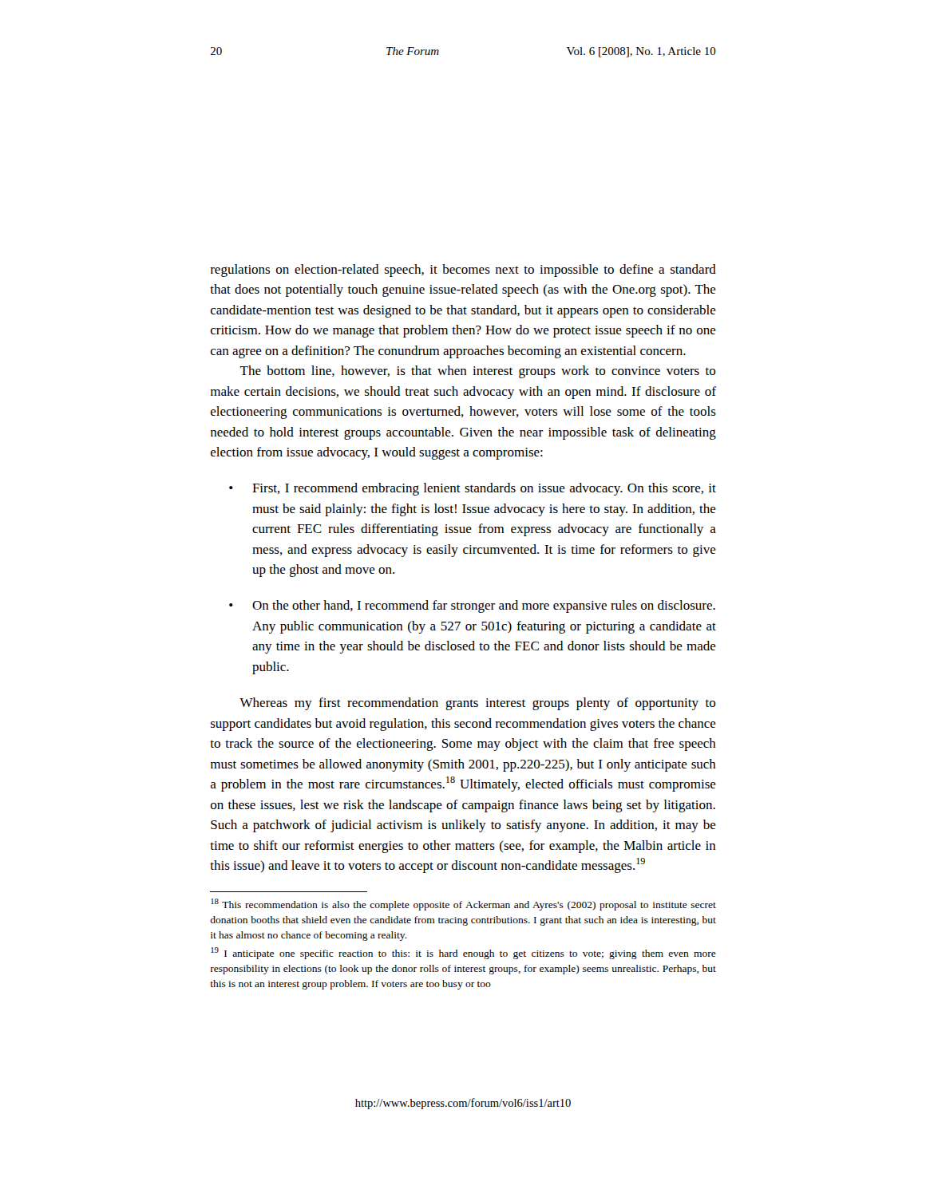20
The Forum
Vol. 6 [2008], No. 1, Article 10
regulations on election-related speech, it becomes next to impossible to define a standard that does not potentially touch genuine issue-related speech (as with the One.org spot). The candidate-mention test was designed to be that standard, but it appears open to considerable criticism. How do we manage that problem then? How do we protect issue speech if no one can agree on a definition? The conundrum approaches becoming an existential concern.
The bottom line, however, is that when interest groups work to convince voters to make certain decisions, we should treat such advocacy with an open mind. If disclosure of electioneering communications is overturned, however, voters will lose some of the tools needed to hold interest groups accountable. Given the near impossible task of delineating election from issue advocacy, I would suggest a compromise:
First, I recommend embracing lenient standards on issue advocacy. On this score, it must be said plainly: the fight is lost! Issue advocacy is here to stay. In addition, the current FEC rules differentiating issue from express advocacy are functionally a mess, and express advocacy is easily circumvented. It is time for reformers to give up the ghost and move on.
On the other hand, I recommend far stronger and more expansive rules on disclosure. Any public communication (by a 527 or 501c) featuring or picturing a candidate at any time in the year should be disclosed to the FEC and donor lists should be made public.
Whereas my first recommendation grants interest groups plenty of opportunity to support candidates but avoid regulation, this second recommendation gives voters the chance to track the source of the electioneering. Some may object with the claim that free speech must sometimes be allowed anonymity (Smith 2001, pp.220-225), but I only anticipate such a problem in the most rare circumstances.18 Ultimately, elected officials must compromise on these issues, lest we risk the landscape of campaign finance laws being set by litigation. Such a patchwork of judicial activism is unlikely to satisfy anyone. In addition, it may be time to shift our reformist energies to other matters (see, for example, the Malbin article in this issue) and leave it to voters to accept or discount non-candidate messages.19
18 This recommendation is also the complete opposite of Ackerman and Ayres's (2002) proposal to institute secret donation booths that shield even the candidate from tracing contributions. I grant that such an idea is interesting, but it has almost no chance of becoming a reality.
19 I anticipate one specific reaction to this: it is hard enough to get citizens to vote; giving them even more responsibility in elections (to look up the donor rolls of interest groups, for example) seems unrealistic. Perhaps, but this is not an interest group problem. If voters are too busy or too
http://www.bepress.com/forum/vol6/iss1/art10